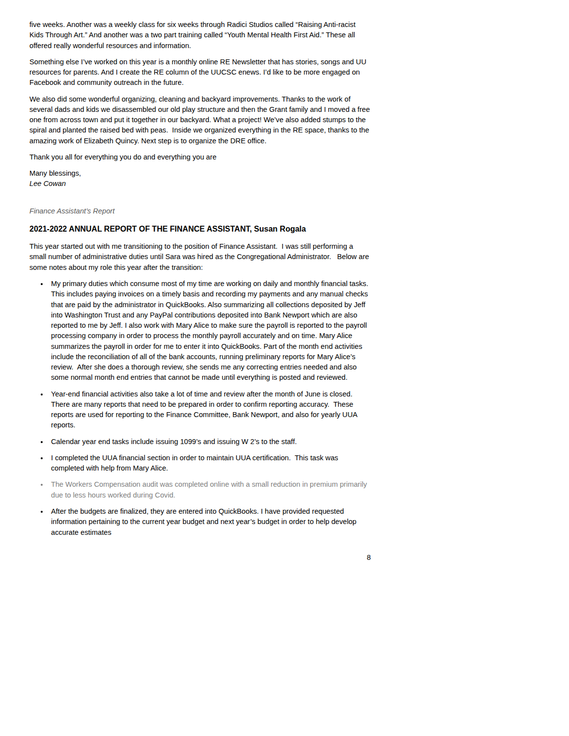five weeks. Another was a weekly class for six weeks through Radici Studios called “Raising Anti-racist Kids Through Art.” And another was a two part training called “Youth Mental Health First Aid.” These all offered really wonderful resources and information.
Something else I’ve worked on this year is a monthly online RE Newsletter that has stories, songs and UU resources for parents. And I create the RE column of the UUCSC enews. I’d like to be more engaged on Facebook and community outreach in the future.
We also did some wonderful organizing, cleaning and backyard improvements. Thanks to the work of several dads and kids we disassembled our old play structure and then the Grant family and I moved a free one from across town and put it together in our backyard. What a project! We’ve also added stumps to the spiral and planted the raised bed with peas. Inside we organized everything in the RE space, thanks to the amazing work of Elizabeth Quincy. Next step is to organize the DRE office.
Thank you all for everything you do and everything you are
Many blessings,
Lee Cowan
Finance Assistant’s Report
2021-2022 ANNUAL REPORT OF THE FINANCE ASSISTANT, Susan Rogala
This year started out with me transitioning to the position of Finance Assistant. I was still performing a small number of administrative duties until Sara was hired as the Congregational Administrator. Below are some notes about my role this year after the transition:
My primary duties which consume most of my time are working on daily and monthly financial tasks. This includes paying invoices on a timely basis and recording my payments and any manual checks that are paid by the administrator in QuickBooks. Also summarizing all collections deposited by Jeff into Washington Trust and any PayPal contributions deposited into Bank Newport which are also reported to me by Jeff. I also work with Mary Alice to make sure the payroll is reported to the payroll processing company in order to process the monthly payroll accurately and on time. Mary Alice summarizes the payroll in order for me to enter it into QuickBooks. Part of the month end activities include the reconciliation of all of the bank accounts, running preliminary reports for Mary Alice’s review. After she does a thorough review, she sends me any correcting entries needed and also some normal month end entries that cannot be made until everything is posted and reviewed.
Year-end financial activities also take a lot of time and review after the month of June is closed. There are many reports that need to be prepared in order to confirm reporting accuracy. These reports are used for reporting to the Finance Committee, Bank Newport, and also for yearly UUA reports.
Calendar year end tasks include issuing 1099’s and issuing W 2’s to the staff.
I completed the UUA financial section in order to maintain UUA certification. This task was completed with help from Mary Alice.
The Workers Compensation audit was completed online with a small reduction in premium primarily due to less hours worked during Covid.
After the budgets are finalized, they are entered into QuickBooks. I have provided requested information pertaining to the current year budget and next year’s budget in order to help develop accurate estimates
8